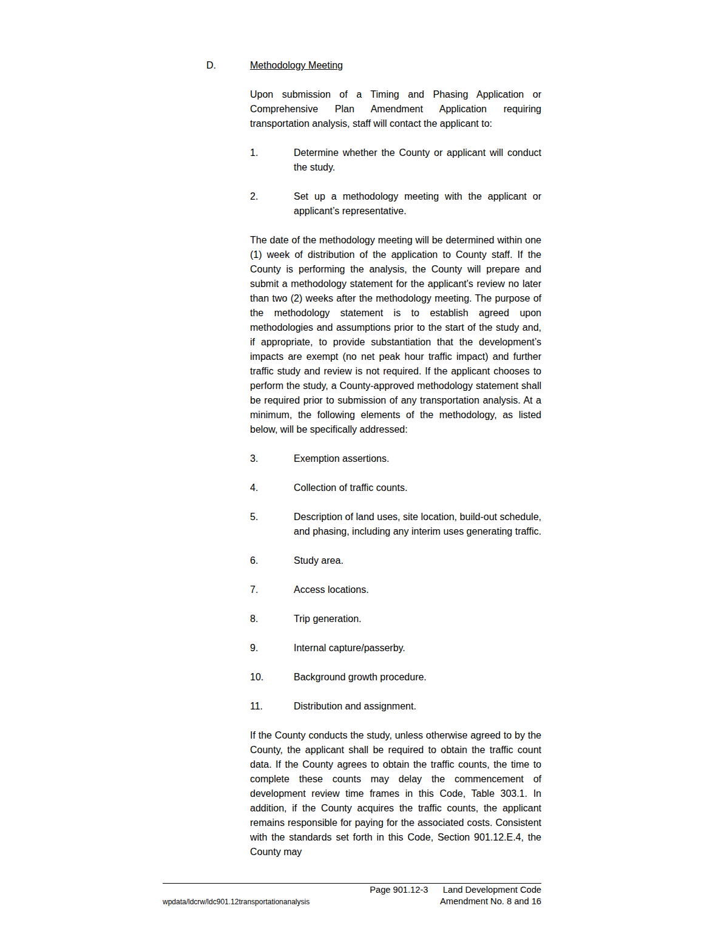D. Methodology Meeting
Upon submission of a Timing and Phasing Application or Comprehensive Plan Amendment Application requiring transportation analysis, staff will contact the applicant to:
1. Determine whether the County or applicant will conduct the study.
2. Set up a methodology meeting with the applicant or applicant’s representative.
The date of the methodology meeting will be determined within one (1) week of distribution of the application to County staff. If the County is performing the analysis, the County will prepare and submit a methodology statement for the applicant's review no later than two (2) weeks after the methodology meeting. The purpose of the methodology statement is to establish agreed upon methodologies and assumptions prior to the start of the study and, if appropriate, to provide substantiation that the development’s impacts are exempt (no net peak hour traffic impact) and further traffic study and review is not required. If the applicant chooses to perform the study, a County-approved methodology statement shall be required prior to submission of any transportation analysis. At a minimum, the following elements of the methodology, as listed below, will be specifically addressed:
3. Exemption assertions.
4. Collection of traffic counts.
5. Description of land uses, site location, build-out schedule, and phasing, including any interim uses generating traffic.
6. Study area.
7. Access locations.
8. Trip generation.
9. Internal capture/passerby.
10. Background growth procedure.
11. Distribution and assignment.
If the County conducts the study, unless otherwise agreed to by the County, the applicant shall be required to obtain the traffic count data. If the County agrees to obtain the traffic counts, the time to complete these counts may delay the commencement of development review time frames in this Code, Table 303.1. In addition, if the County acquires the traffic counts, the applicant remains responsible for paying for the associated costs. Consistent with the standards set forth in this Code, Section 901.12.E.4, the County may
wpdata/ldcrw/ldc901.12transportationanalysis
Page 901.12-3 Land Development Code
Amendment No. 8 and 16